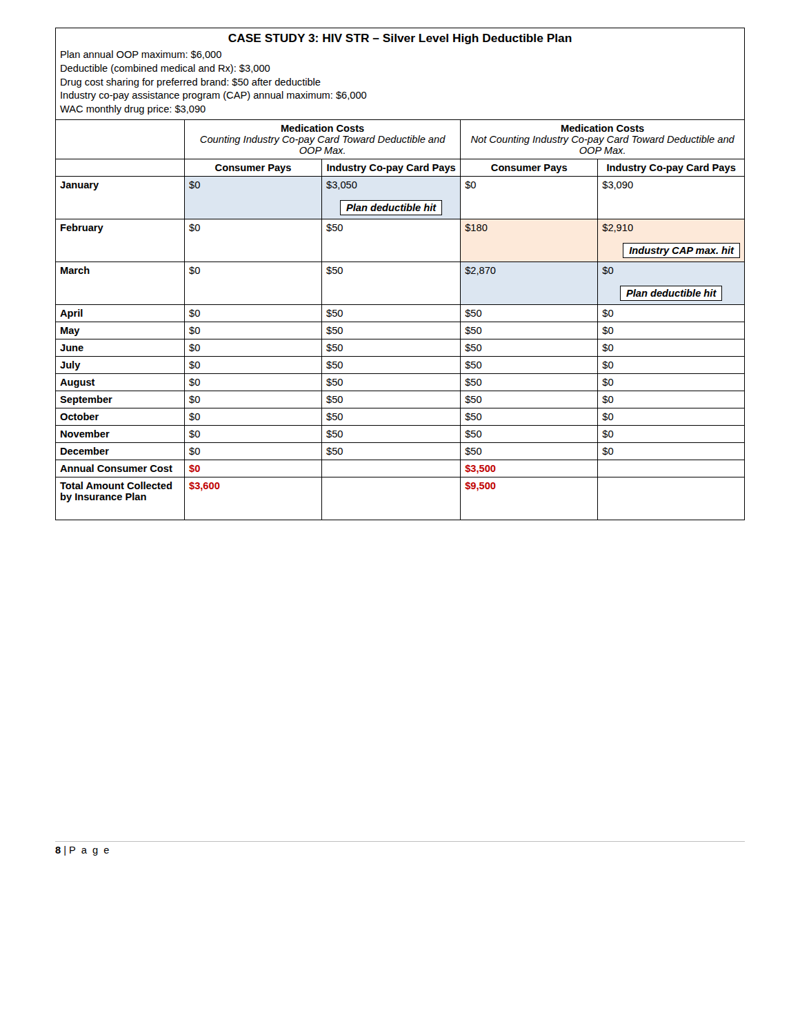| CASE STUDY 3: HIV STR – Silver Level High Deductible Plan Plan annual OOP maximum: $6,000 Deductible (combined medical and Rx): $3,000 Drug cost sharing for preferred brand: $50 after deductible Industry co-pay assistance program (CAP) annual maximum: $6,000 WAC monthly drug price: $3,090 |
| | Medication Costs Counting Industry Co-pay Card Toward Deductible and OOP Max. | Medication Costs Not Counting Industry Co-pay Card Toward Deductible and OOP Max. |
| | Consumer Pays | Industry Co-pay Card Pays | Consumer Pays | Industry Co-pay Card Pays |
| January | $0 | $3,050 Plan deductible hit | $0 | $3,090 |
| February | $0 | $50 | $180 | $2,910 Industry CAP max. hit |
| March | $0 | $50 | $2,870 | $0 Plan deductible hit |
| April | $0 | $50 | $50 | $0 |
| May | $0 | $50 | $50 | $0 |
| June | $0 | $50 | $50 | $0 |
| July | $0 | $50 | $50 | $0 |
| August | $0 | $50 | $50 | $0 |
| September | $0 | $50 | $50 | $0 |
| October | $0 | $50 | $50 | $0 |
| November | $0 | $50 | $50 | $0 |
| December | $0 | $50 | $50 | $0 |
| Annual Consumer Cost | $0 | | $3,500 | |
| Total Amount Collected by Insurance Plan | $3,600 | | $9,500 | |
8 | P a g e